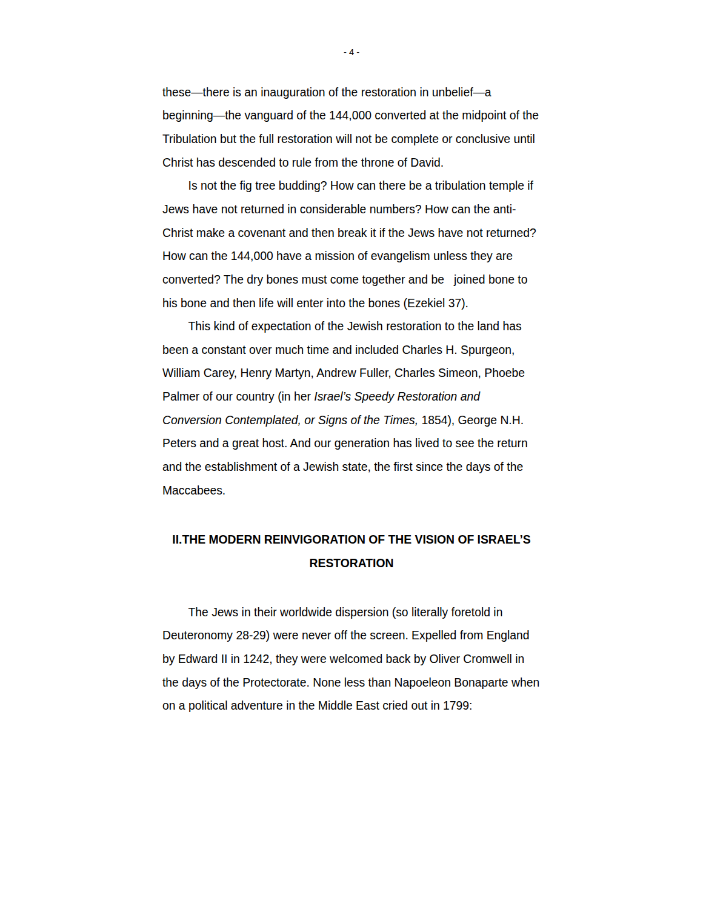- 4 -
these—there is an inauguration of the restoration in unbelief—a beginning—the vanguard of the 144,000 converted at the midpoint of the Tribulation but the full restoration will not be complete or conclusive until Christ has descended to rule from the throne of David.
Is not the fig tree budding? How can there be a tribulation temple if Jews have not returned in considerable numbers? How can the anti-Christ make a covenant and then break it if the Jews have not returned? How can the 144,000 have a mission of evangelism unless they are converted? The dry bones must come together and be joined bone to his bone and then life will enter into the bones (Ezekiel 37).
This kind of expectation of the Jewish restoration to the land has been a constant over much time and included Charles H. Spurgeon, William Carey, Henry Martyn, Andrew Fuller, Charles Simeon, Phoebe Palmer of our country (in her Israel’s Speedy Restoration and Conversion Contemplated, or Signs of the Times, 1854), George N.H. Peters and a great host. And our generation has lived to see the return and the establishment of a Jewish state, the first since the days of the Maccabees.
II.THE MODERN REINVIGORATION OF THE VISION OF ISRAEL’S RESTORATION
The Jews in their worldwide dispersion (so literally foretold in Deuteronomy 28-29) were never off the screen. Expelled from England by Edward II in 1242, they were welcomed back by Oliver Cromwell in the days of the Protectorate. None less than Napoeleon Bonaparte when on a political adventure in the Middle East cried out in 1799: